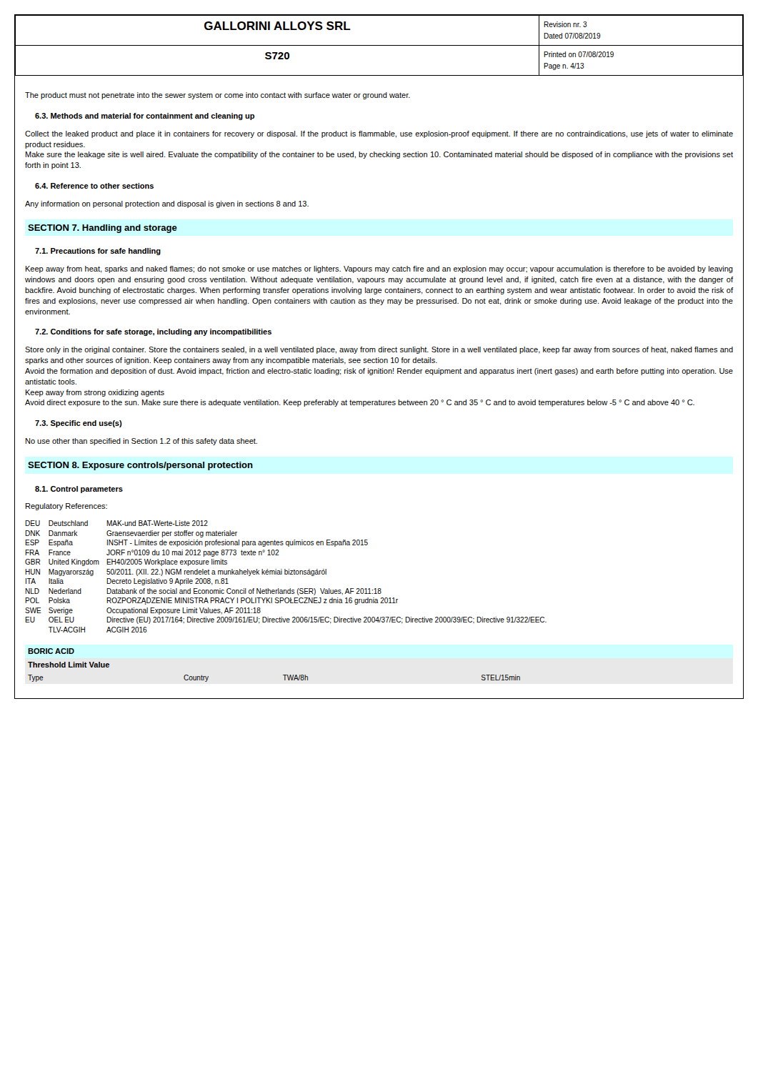| GALLORINI ALLOYS SRL | Revision nr. 3 Dated 07/08/2019 |
| S720 | Printed on 07/08/2019 Page n. 4/13 |
The product must not penetrate into the sewer system or come into contact with surface water or ground water.
6.3. Methods and material for containment and cleaning up
Collect the leaked product and place it in containers for recovery or disposal. If the product is flammable, use explosion-proof equipment. If there are no contraindications, use jets of water to eliminate product residues.
Make sure the leakage site is well aired. Evaluate the compatibility of the container to be used, by checking section 10. Contaminated material should be disposed of in compliance with the provisions set forth in point 13.
6.4. Reference to other sections
Any information on personal protection and disposal is given in sections 8 and 13.
SECTION 7. Handling and storage
7.1. Precautions for safe handling
Keep away from heat, sparks and naked flames; do not smoke or use matches or lighters. Vapours may catch fire and an explosion may occur; vapour accumulation is therefore to be avoided by leaving windows and doors open and ensuring good cross ventilation. Without adequate ventilation, vapours may accumulate at ground level and, if ignited, catch fire even at a distance, with the danger of backfire. Avoid bunching of electrostatic charges. When performing transfer operations involving large containers, connect to an earthing system and wear antistatic footwear. In order to avoid the risk of fires and explosions, never use compressed air when handling. Open containers with caution as they may be pressurised. Do not eat, drink or smoke during use. Avoid leakage of the product into the environment.
7.2. Conditions for safe storage, including any incompatibilities
Store only in the original container. Store the containers sealed, in a well ventilated place, away from direct sunlight. Store in a well ventilated place, keep far away from sources of heat, naked flames and sparks and other sources of ignition. Keep containers away from any incompatible materials, see section 10 for details.
Avoid the formation and deposition of dust. Avoid impact, friction and electro-static loading; risk of ignition! Render equipment and apparatus inert (inert gases) and earth before putting into operation. Use antistatic tools.
Keep away from strong oxidizing agents
Avoid direct exposure to the sun. Make sure there is adequate ventilation. Keep preferably at temperatures between 20 ° C and 35 ° C and to avoid temperatures below -5 ° C and above 40 ° C.
7.3. Specific end use(s)
No use other than specified in Section 1.2 of this safety data sheet.
SECTION 8. Exposure controls/personal protection
8.1. Control parameters
Regulatory References:
| DEU | Deutschland | MAK-und BAT-Werte-Liste 2012 |
| DNK | Danmark | Graensevaerdier per stoffer og materialer |
| ESP | España | INSHT - Límites de exposición profesional para agentes químicos en España 2015 |
| FRA | France | JORF n°0109 du 10 mai 2012 page 8773 texte n° 102 |
| GBR | United Kingdom | EH40/2005 Workplace exposure limits |
| HUN | Magyarország | 50/2011. (XII. 22.) NGM rendelet a munkahelyek kémiai biztonságáról |
| ITA | Italia | Decreto Legislativo 9 Aprile 2008, n.81 |
| NLD | Nederland | Databank of the social and Economic Concil of Netherlands (SER) Values, AF 2011:18 |
| POL | Polska | ROZPORZĄDZENIE MINISTRA PRACY I POLITYKI SPOŁECZNEJ z dnia 16 grudnia 2011r |
| SWE | Sverige | Occupational Exposure Limit Values, AF 2011:18 |
| EU | OEL EU | Directive (EU) 2017/164; Directive 2009/161/EU; Directive 2006/15/EC; Directive 2004/37/EC; Directive 2000/39/EC; Directive 91/322/EEC. |
| | TLV-ACGIH | ACGIH 2016 |
BORIC ACID
Threshold Limit Value
| Type | Country | TWA/8h | STEL/15min |